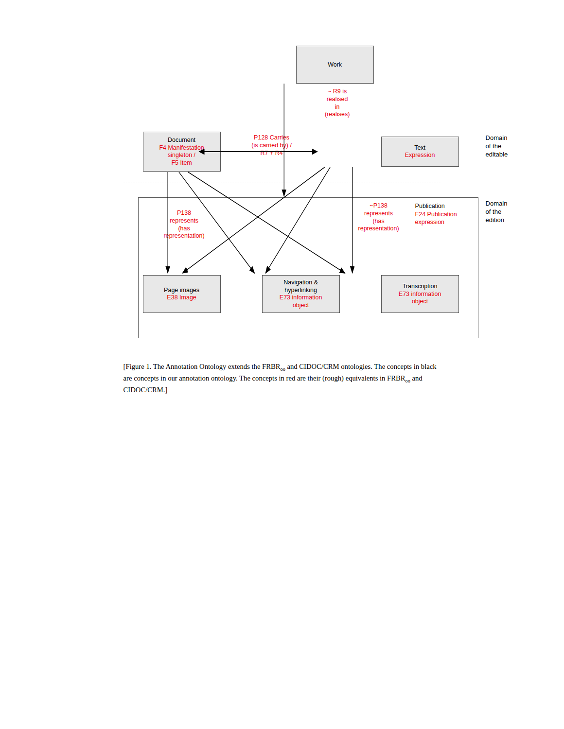Publication
F24 Publication
expression
Domain
of the
editable
Domain
of the
edition
Work
Document F4 Manifestation
singleton /
F5 Item
Text Expression
Page images E38 Image
Navigation &
hyperlinking E73 information
object
Transcription E73 information
object
~ R9 is
realised
in
(realises)
P128 Carries
(is carried by) /
R7 + R4
P138
represents
(has
representation)
~P138
represents
(has
representation)
[Figure 1. The Annotation Ontology extends the FRBRoo and CIDOC/CRM ontologies. The concepts in black are concepts in our annotation ontology. The concepts in red are their (rough) equivalents in FRBRoo and CIDOC/CRM.]